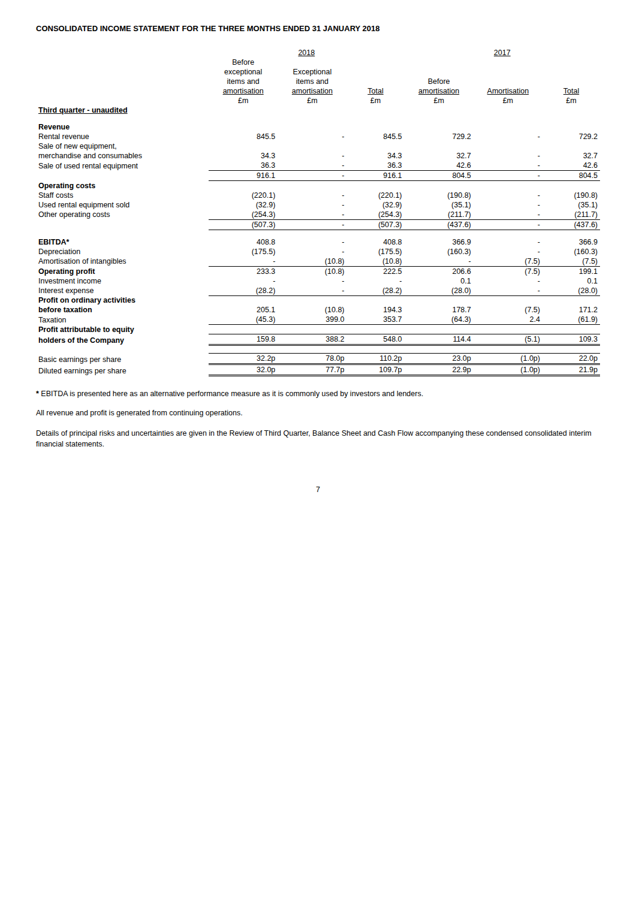CONSOLIDATED INCOME STATEMENT FOR THE THREE MONTHS ENDED 31 JANUARY 2018
| | 2018 | 2017 |
| | Before | | | | | |
| | exceptional | Exceptional | | | | |
| | items and | items and | | Before | | |
| | amortisation | amortisation | Total | amortisation | Amortisation | Total |
| | £m | £m | £m | £m | £m | £m |
| Third quarter - unaudited | |
| Revenue | |
| Rental revenue | 845.5 | - | 845.5 | 729.2 | - | 729.2 |
| Sale of new equipment, | |
| merchandise and consumables | 34.3 | - | 34.3 | 32.7 | - | 32.7 |
| Sale of used rental equipment | 36.3 | - | 36.3 | 42.6 | - | 42.6 |
| | 916.1 | - | 916.1 | 804.5 | - | 804.5 |
| Operating costs | |
| Staff costs | (220.1) | - | (220.1) | (190.8) | - | (190.8) |
| Used rental equipment sold | (32.9) | - | (32.9) | (35.1) | - | (35.1) |
| Other operating costs | (254.3) | - | (254.3) | (211.7) | - | (211.7) |
| | (507.3) | - | (507.3) | (437.6) | - | (437.6) |
| EBITDA* | 408.8 | - | 408.8 | 366.9 | - | 366.9 |
| Depreciation | (175.5) | - | (175.5) | (160.3) | - | (160.3) |
| Amortisation of intangibles | - | (10.8) | (10.8) | - | (7.5) | (7.5) |
| Operating profit | 233.3 | (10.8) | 222.5 | 206.6 | (7.5) | 199.1 |
| Investment income | - | - | - | 0.1 | - | 0.1 |
| Interest expense | (28.2) | - | (28.2) | (28.0) | - | (28.0) |
| Profit on ordinary activities | |
| before taxation | 205.1 | (10.8) | 194.3 | 178.7 | (7.5) | 171.2 |
| Taxation | (45.3) | 399.0 | 353.7 | (64.3) | 2.4 | (61.9) |
| Profit attributable to equity | |
| holders of the Company | 159.8 | 388.2 | 548.0 | 114.4 | (5.1) | 109.3 |
| Basic earnings per share | 32.2p | 78.0p | 110.2p | 23.0p | (1.0p) | 22.0p |
| Diluted earnings per share | 32.0p | 77.7p | 109.7p | 22.9p | (1.0p) | 21.9p |
* EBITDA is presented here as an alternative performance measure as it is commonly used by investors and lenders.
All revenue and profit is generated from continuing operations.
Details of principal risks and uncertainties are given in the Review of Third Quarter, Balance Sheet and Cash Flow accompanying these condensed consolidated interim financial statements.
7